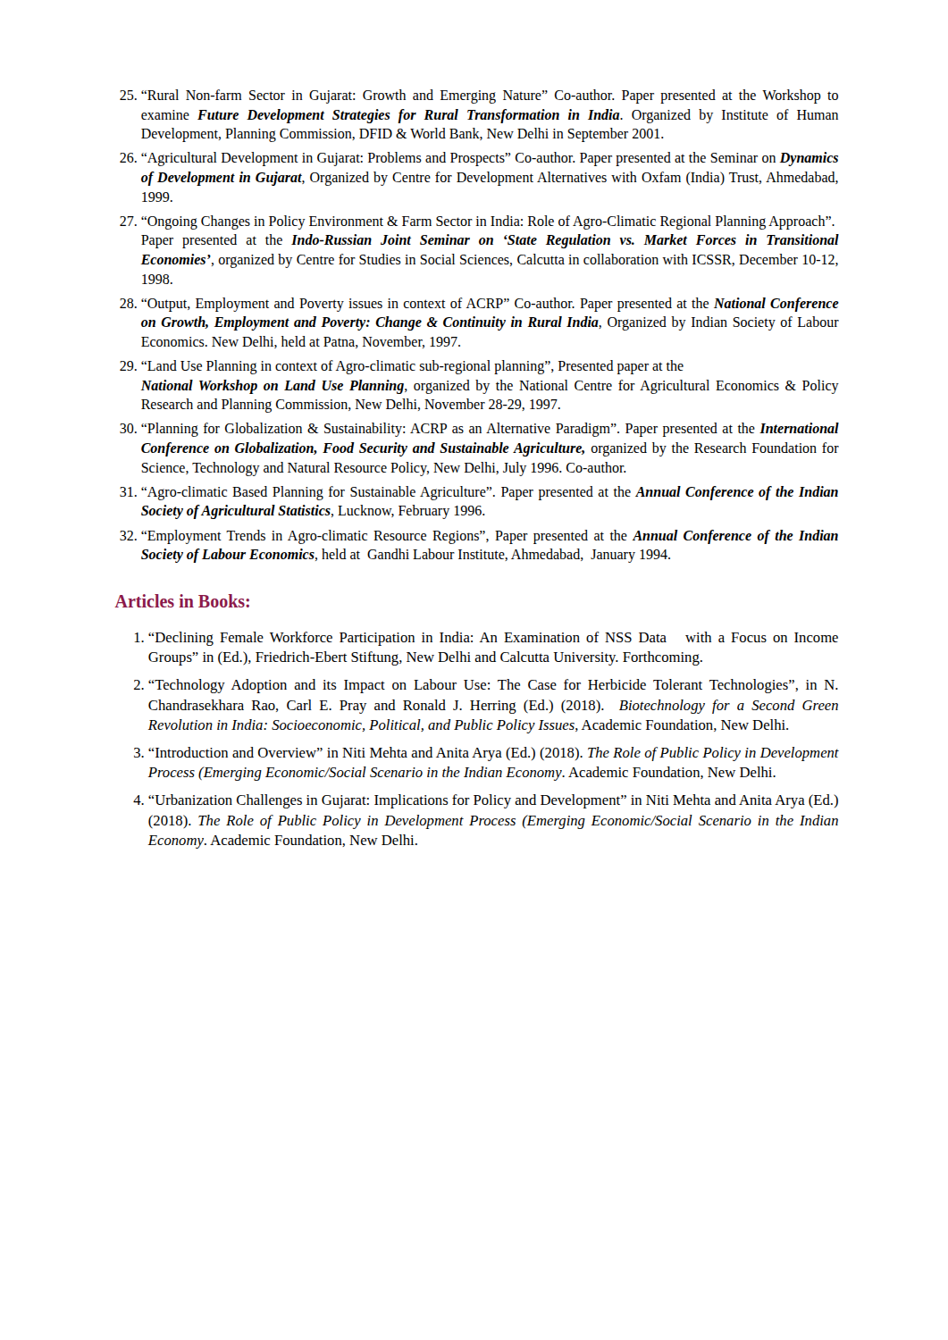“Rural Non-farm Sector in Gujarat: Growth and Emerging Nature” Co-author. Paper presented at the Workshop to examine Future Development Strategies for Rural Transformation in India. Organized by Institute of Human Development, Planning Commission, DFID & World Bank, New Delhi in September 2001.
“Agricultural Development in Gujarat: Problems and Prospects” Co-author. Paper presented at the Seminar on Dynamics of Development in Gujarat, Organized by Centre for Development Alternatives with Oxfam (India) Trust, Ahmedabad, 1999.
“Ongoing Changes in Policy Environment & Farm Sector in India: Role of Agro-Climatic Regional Planning Approach”. Paper presented at the Indo-Russian Joint Seminar on ‘State Regulation vs. Market Forces in Transitional Economies’, organized by Centre for Studies in Social Sciences, Calcutta in collaboration with ICSSR, December 10-12, 1998.
“Output, Employment and Poverty issues in context of ACRP” Co-author. Paper presented at the National Conference on Growth, Employment and Poverty: Change & Continuity in Rural India, Organized by Indian Society of Labour Economics. New Delhi, held at Patna, November, 1997.
“Land Use Planning in context of Agro-climatic sub-regional planning”, Presented paper at the National Workshop on Land Use Planning, organized by the National Centre for Agricultural Economics & Policy Research and Planning Commission, New Delhi, November 28-29, 1997.
“Planning for Globalization & Sustainability: ACRP as an Alternative Paradigm”. Paper presented at the International Conference on Globalization, Food Security and Sustainable Agriculture, organized by the Research Foundation for Science, Technology and Natural Resource Policy, New Delhi, July 1996. Co-author.
“Agro-climatic Based Planning for Sustainable Agriculture”. Paper presented at the Annual Conference of the Indian Society of Agricultural Statistics, Lucknow, February 1996.
“Employment Trends in Agro-climatic Resource Regions”, Paper presented at the Annual Conference of the Indian Society of Labour Economics, held at Gandhi Labour Institute, Ahmedabad, January 1994.
Articles in Books:
“Declining Female Workforce Participation in India: An Examination of NSS Data with a Focus on Income Groups” in (Ed.), Friedrich-Ebert Stiftung, New Delhi and Calcutta University. Forthcoming.
“Technology Adoption and its Impact on Labour Use: The Case for Herbicide Tolerant Technologies”, in N. Chandrasekhara Rao, Carl E. Pray and Ronald J. Herring (Ed.) (2018). Biotechnology for a Second Green Revolution in India: Socioeconomic, Political, and Public Policy Issues, Academic Foundation, New Delhi.
“Introduction and Overview” in Niti Mehta and Anita Arya (Ed.) (2018). The Role of Public Policy in Development Process (Emerging Economic/Social Scenario in the Indian Economy. Academic Foundation, New Delhi.
“Urbanization Challenges in Gujarat: Implications for Policy and Development” in Niti Mehta and Anita Arya (Ed.) (2018). The Role of Public Policy in Development Process (Emerging Economic/Social Scenario in the Indian Economy. Academic Foundation, New Delhi.